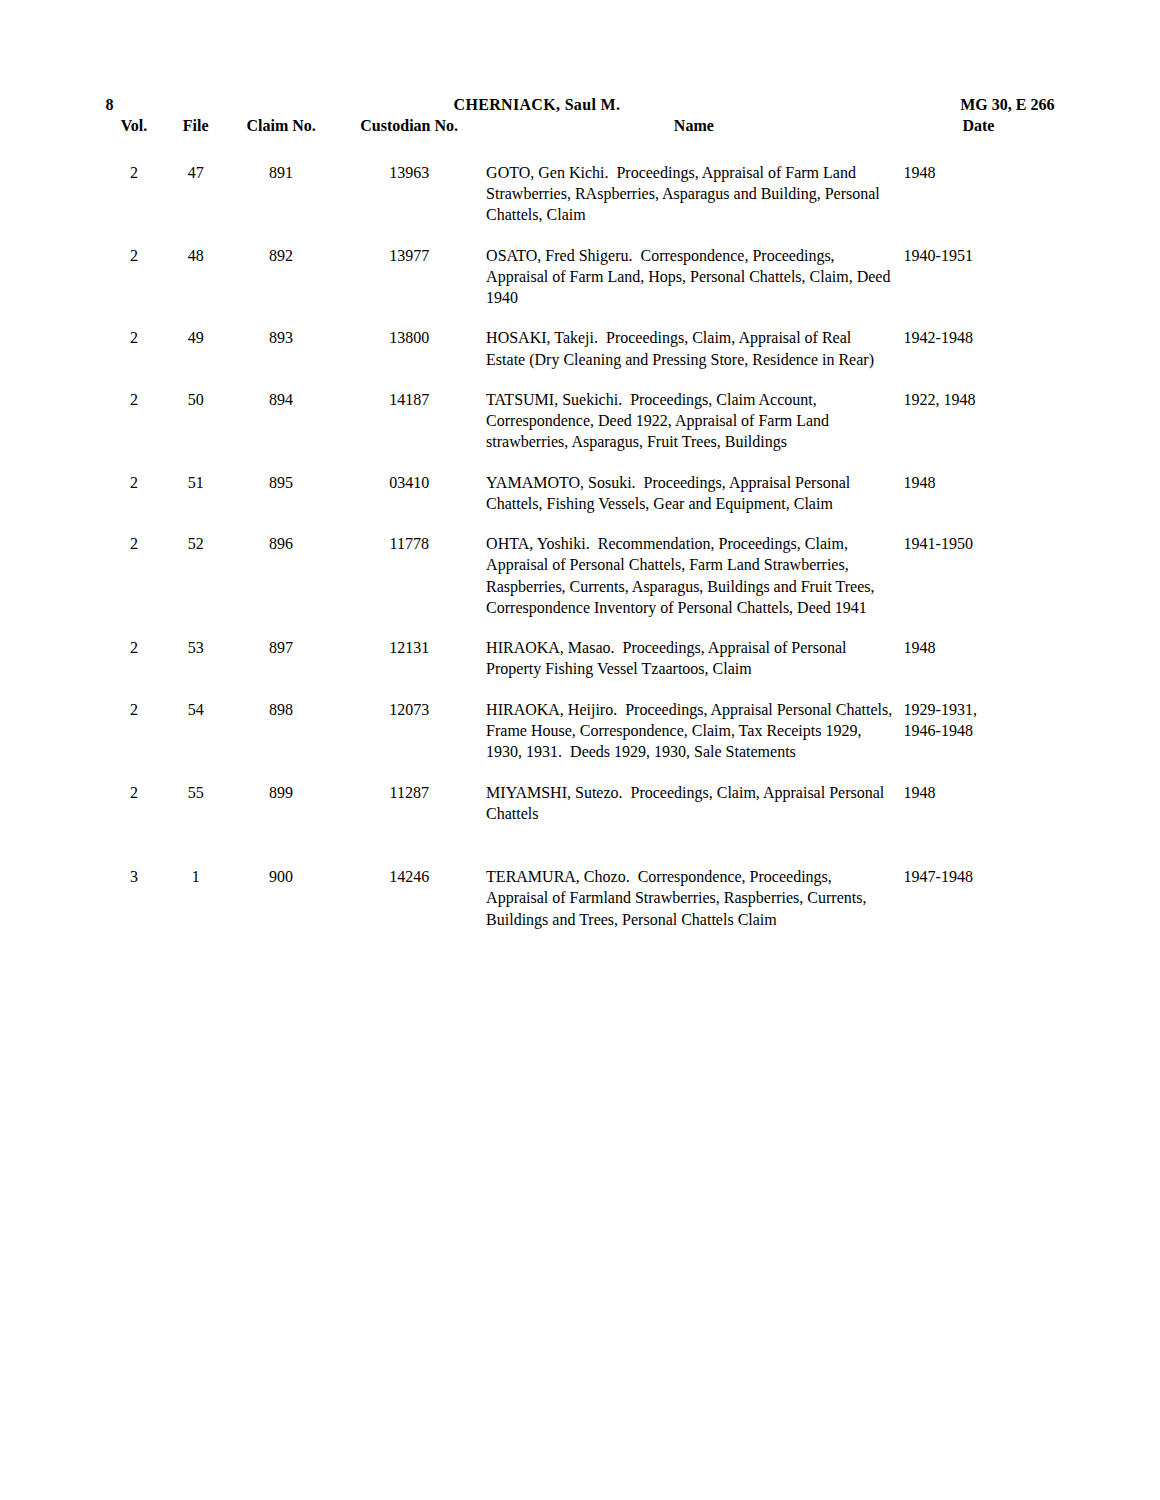8 CHERNIACK, Saul M. MG 30, E 266
| Vol. | File | Claim No. | Custodian No. | Name | Date |
| --- | --- | --- | --- | --- | --- |
| 2 | 47 | 891 | 13963 | GOTO, Gen Kichi. Proceedings, Appraisal of Farm Land Strawberries, RAspberries, Asparagus and Building, Personal Chattels, Claim | 1948 |
| 2 | 48 | 892 | 13977 | OSATO, Fred Shigeru. Correspondence, Proceedings, Appraisal of Farm Land, Hops, Personal Chattels, Claim, Deed 1940 | 1940-1951 |
| 2 | 49 | 893 | 13800 | HOSAKI, Takeji. Proceedings, Claim, Appraisal of Real Estate (Dry Cleaning and Pressing Store, Residence in Rear) | 1942-1948 |
| 2 | 50 | 894 | 14187 | TATSUMI, Suekichi. Proceedings, Claim Account, Correspondence, Deed 1922, Appraisal of Farm Land strawberries, Asparagus, Fruit Trees, Buildings | 1922, 1948 |
| 2 | 51 | 895 | 03410 | YAMAMOTO, Sosuki. Proceedings, Appraisal Personal Chattels, Fishing Vessels, Gear and Equipment, Claim | 1948 |
| 2 | 52 | 896 | 11778 | OHTA, Yoshiki. Recommendation, Proceedings, Claim, Appraisal of Personal Chattels, Farm Land Strawberries, Raspberries, Currents, Asparagus, Buildings and Fruit Trees, Correspondence Inventory of Personal Chattels, Deed 1941 | 1941-1950 |
| 2 | 53 | 897 | 12131 | HIRAOKA, Masao. Proceedings, Appraisal of Personal Property Fishing Vessel Tzaartoos, Claim | 1948 |
| 2 | 54 | 898 | 12073 | HIRAOKA, Heijiro. Proceedings, Appraisal Personal Chattels, Frame House, Correspondence, Claim, Tax Receipts 1929, 1930, 1931. Deeds 1929, 1930, Sale Statements | 1929-1931, 1946-1948 |
| 2 | 55 | 899 | 11287 | MIYAMSHI, Sutezo. Proceedings, Claim, Appraisal Personal Chattels | 1948 |
| 3 | 1 | 900 | 14246 | TERAMURA, Chozo. Correspondence, Proceedings, Appraisal of Farmland Strawberries, Raspberries, Currents, Buildings and Trees, Personal Chattels Claim | 1947-1948 |